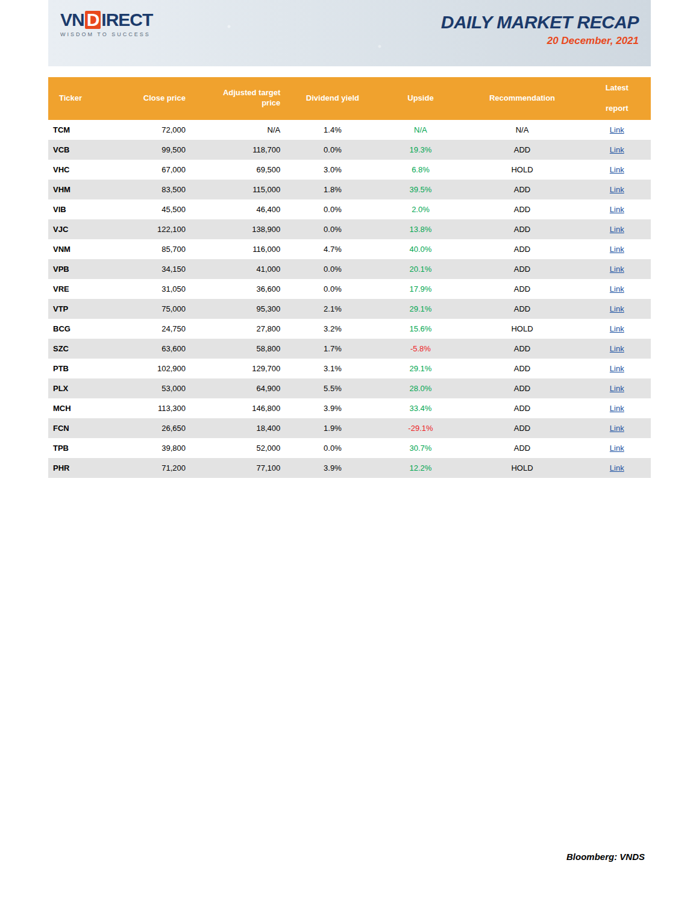VN DIRECT
WISDOM TO SUCCESS
DAILY MARKET RECAP
20 December, 2021
| Ticker | Close price | Adjusted target price | Dividend yield | Upside | Recommendation | Latest report |
| --- | --- | --- | --- | --- | --- | --- |
| TCM | 72,000 | N/A | 1.4% | N/A | N/A | Link |
| VCB | 99,500 | 118,700 | 0.0% | 19.3% | ADD | Link |
| VHC | 67,000 | 69,500 | 3.0% | 6.8% | HOLD | Link |
| VHM | 83,500 | 115,000 | 1.8% | 39.5% | ADD | Link |
| VIB | 45,500 | 46,400 | 0.0% | 2.0% | ADD | Link |
| VJC | 122,100 | 138,900 | 0.0% | 13.8% | ADD | Link |
| VNM | 85,700 | 116,000 | 4.7% | 40.0% | ADD | Link |
| VPB | 34,150 | 41,000 | 0.0% | 20.1% | ADD | Link |
| VRE | 31,050 | 36,600 | 0.0% | 17.9% | ADD | Link |
| VTP | 75,000 | 95,300 | 2.1% | 29.1% | ADD | Link |
| BCG | 24,750 | 27,800 | 3.2% | 15.6% | HOLD | Link |
| SZC | 63,600 | 58,800 | 1.7% | -5.8% | ADD | Link |
| PTB | 102,900 | 129,700 | 3.1% | 29.1% | ADD | Link |
| PLX | 53,000 | 64,900 | 5.5% | 28.0% | ADD | Link |
| MCH | 113,300 | 146,800 | 3.9% | 33.4% | ADD | Link |
| FCN | 26,650 | 18,400 | 1.9% | -29.1% | ADD | Link |
| TPB | 39,800 | 52,000 | 0.0% | 30.7% | ADD | Link |
| PHR | 71,200 | 77,100 | 3.9% | 12.2% | HOLD | Link |
Bloomberg: VNDS